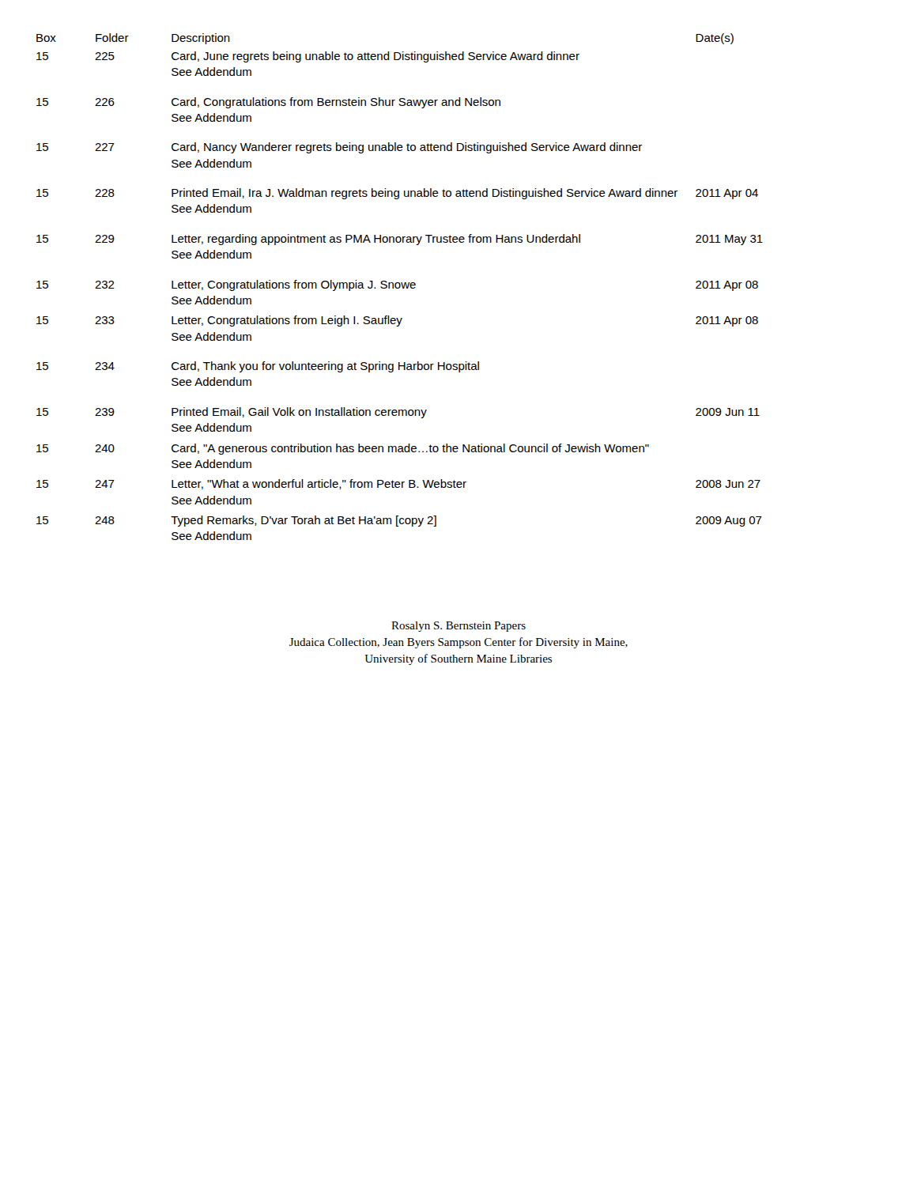| Box | Folder | Description | Date(s) |
| --- | --- | --- | --- |
| 15 | 225 | Card, June regrets being unable to attend Distinguished Service Award dinner See Addendum | |
| 15 | 226 | Card, Congratulations from Bernstein Shur Sawyer and Nelson See Addendum | |
| 15 | 227 | Card, Nancy Wanderer regrets being unable to attend Distinguished Service Award dinner See Addendum | |
| 15 | 228 | Printed Email, Ira J. Waldman regrets being unable to attend Distinguished Service Award dinner See Addendum | 2011 Apr 04 |
| 15 | 229 | Letter, regarding appointment as PMA Honorary Trustee from Hans Underdahl See Addendum | 2011 May 31 |
| 15 | 232 | Letter, Congratulations from Olympia J. Snowe See Addendum | 2011 Apr 08 |
| 15 | 233 | Letter, Congratulations from Leigh I. Saufley See Addendum | 2011 Apr 08 |
| 15 | 234 | Card, Thank you for volunteering at Spring Harbor Hospital See Addendum | |
| 15 | 239 | Printed Email, Gail Volk on Installation ceremony See Addendum | 2009 Jun 11 |
| 15 | 240 | Card, "A generous contribution has been made…to the National Council of Jewish Women" See Addendum | |
| 15 | 247 | Letter, "What a wonderful article," from Peter B. Webster See Addendum | 2008 Jun 27 |
| 15 | 248 | Typed Remarks, D'var Torah at Bet Ha'am [copy 2] See Addendum | 2009 Aug 07 |
Rosalyn S. Bernstein Papers
Judaica Collection, Jean Byers Sampson Center for Diversity in Maine,
University of Southern Maine Libraries